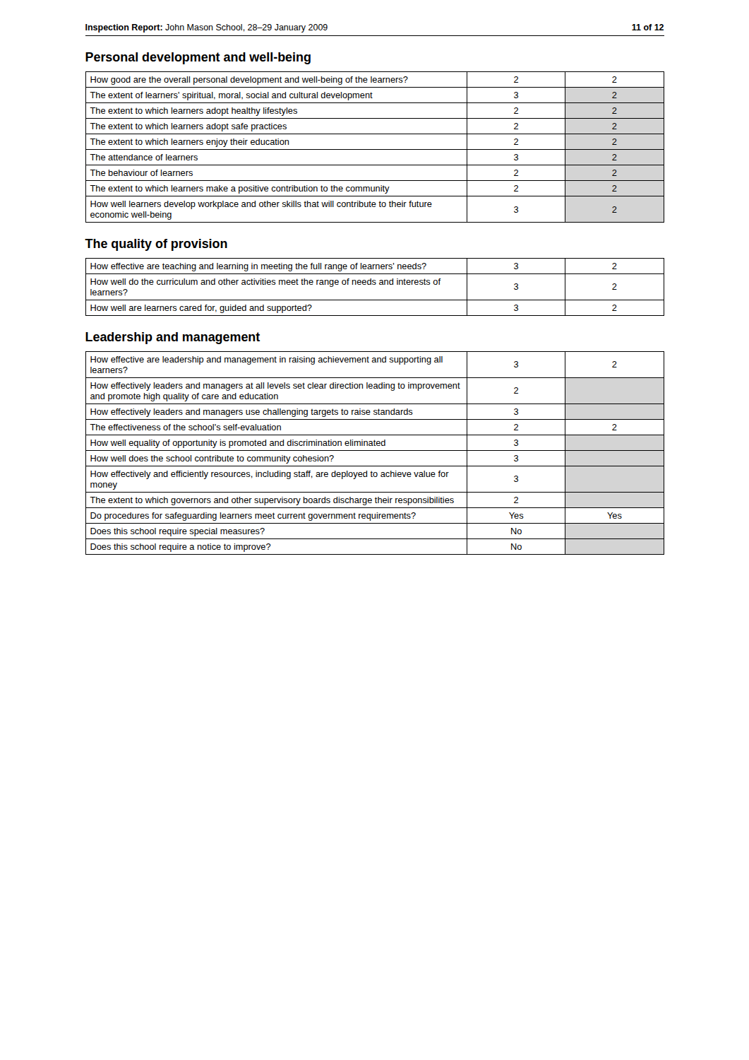Inspection Report: John Mason School, 28–29 January 2009
11 of 12
Personal development and well-being
| How good are the overall personal development and well-being of the learners? | 2 | 2 |
| The extent of learners' spiritual, moral, social and cultural development | 3 | 2 |
| The extent to which learners adopt healthy lifestyles | 2 | 2 |
| The extent to which learners adopt safe practices | 2 | 2 |
| The extent to which learners enjoy their education | 2 | 2 |
| The attendance of learners | 3 | 2 |
| The behaviour of learners | 2 | 2 |
| The extent to which learners make a positive contribution to the community | 2 | 2 |
| How well learners develop workplace and other skills that will contribute to their future economic well-being | 3 | 2 |
The quality of provision
| How effective are teaching and learning in meeting the full range of learners' needs? | 3 | 2 |
| How well do the curriculum and other activities meet the range of needs and interests of learners? | 3 | 2 |
| How well are learners cared for, guided and supported? | 3 | 2 |
Leadership and management
| How effective are leadership and management in raising achievement and supporting all learners? | 3 | 2 |
| How effectively leaders and managers at all levels set clear direction leading to improvement and promote high quality of care and education | 2 | |
| How effectively leaders and managers use challenging targets to raise standards | 3 | |
| The effectiveness of the school's self-evaluation | 2 | 2 |
| How well equality of opportunity is promoted and discrimination eliminated | 3 | |
| How well does the school contribute to community cohesion? | 3 | |
| How effectively and efficiently resources, including staff, are deployed to achieve value for money | 3 | |
| The extent to which governors and other supervisory boards discharge their responsibilities | 2 | |
| Do procedures for safeguarding learners meet current government requirements? | Yes | Yes |
| Does this school require special measures? | No | |
| Does this school require a notice to improve? | No | |